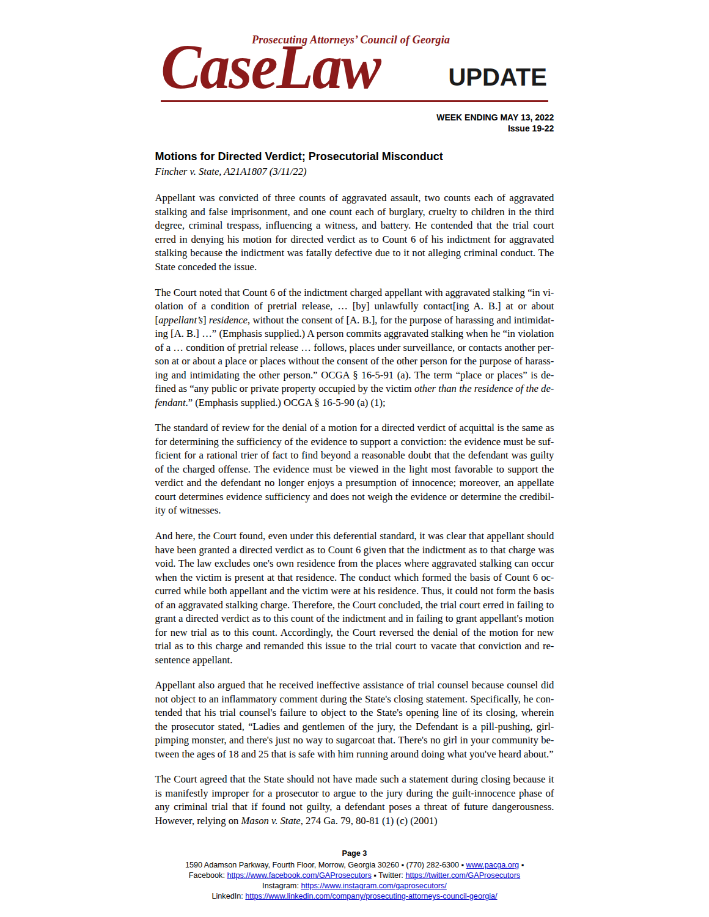Prosecuting Attorneys’ Council of Georgia
CaseLaw UPDATE
WEEK ENDING MAY 13, 2022
Issue 19-22
Motions for Directed Verdict; Prosecutorial Misconduct
Fincher v. State, A21A1807 (3/11/22)
Appellant was convicted of three counts of aggravated assault, two counts each of aggravated stalking and false imprisonment, and one count each of burglary, cruelty to children in the third degree, criminal trespass, influencing a witness, and battery. He contended that the trial court erred in denying his motion for directed verdict as to Count 6 of his indictment for aggravated stalking because the indictment was fatally defective due to it not alleging criminal conduct. The State conceded the issue.
The Court noted that Count 6 of the indictment charged appellant with aggravated stalking “in violation of a condition of pretrial release, … [by] unlawfully contact[ing A. B.] at or about [appellant’s] residence, without the consent of [A. B.], for the purpose of harassing and intimidating [A. B.] …” (Emphasis supplied.) A person commits aggravated stalking when he “in violation of a … condition of pretrial release … follows, places under surveillance, or contacts another person at or about a place or places without the consent of the other person for the purpose of harassing and intimidating the other person.” OCGA § 16-5-91 (a). The term “place or places” is defined as “any public or private property occupied by the victim other than the residence of the defendant.” (Emphasis supplied.) OCGA § 16-5-90 (a) (1);
The standard of review for the denial of a motion for a directed verdict of acquittal is the same as for determining the sufficiency of the evidence to support a conviction: the evidence must be sufficient for a rational trier of fact to find beyond a reasonable doubt that the defendant was guilty of the charged offense. The evidence must be viewed in the light most favorable to support the verdict and the defendant no longer enjoys a presumption of innocence; moreover, an appellate court determines evidence sufficiency and does not weigh the evidence or determine the credibility of witnesses.
And here, the Court found, even under this deferential standard, it was clear that appellant should have been granted a directed verdict as to Count 6 given that the indictment as to that charge was void. The law excludes one's own residence from the places where aggravated stalking can occur when the victim is present at that residence. The conduct which formed the basis of Count 6 occurred while both appellant and the victim were at his residence. Thus, it could not form the basis of an aggravated stalking charge. Therefore, the Court concluded, the trial court erred in failing to grant a directed verdict as to this count of the indictment and in failing to grant appellant's motion for new trial as to this count. Accordingly, the Court reversed the denial of the motion for new trial as to this charge and remanded this issue to the trial court to vacate that conviction and re-sentence appellant.
Appellant also argued that he received ineffective assistance of trial counsel because counsel did not object to an inflammatory comment during the State's closing statement. Specifically, he contended that his trial counsel's failure to object to the State's opening line of its closing, wherein the prosecutor stated, “Ladies and gentlemen of the jury, the Defendant is a pill-pushing, girl-pimping monster, and there's just no way to sugarcoat that. There's no girl in your community between the ages of 18 and 25 that is safe with him running around doing what you've heard about.”
The Court agreed that the State should not have made such a statement during closing because it is manifestly improper for a prosecutor to argue to the jury during the guilt-innocence phase of any criminal trial that if found not guilty, a defendant poses a threat of future dangerousness. However, relying on Mason v. State, 274 Ga. 79, 80-81 (1) (c) (2001)
Page 3
1590 Adamson Parkway, Fourth Floor, Morrow, Georgia 30260 ▪ (770) 282-6300 ▪ www.pacga.org ▪
Facebook: https://www.facebook.com/GAProsecutors ▪ Twitter: https://twitter.com/GAProsecutors
Instagram: https://www.instagram.com/gaprosecutors/
LinkedIn: https://www.linkedin.com/company/prosecuting-attorneys-council-georgia/